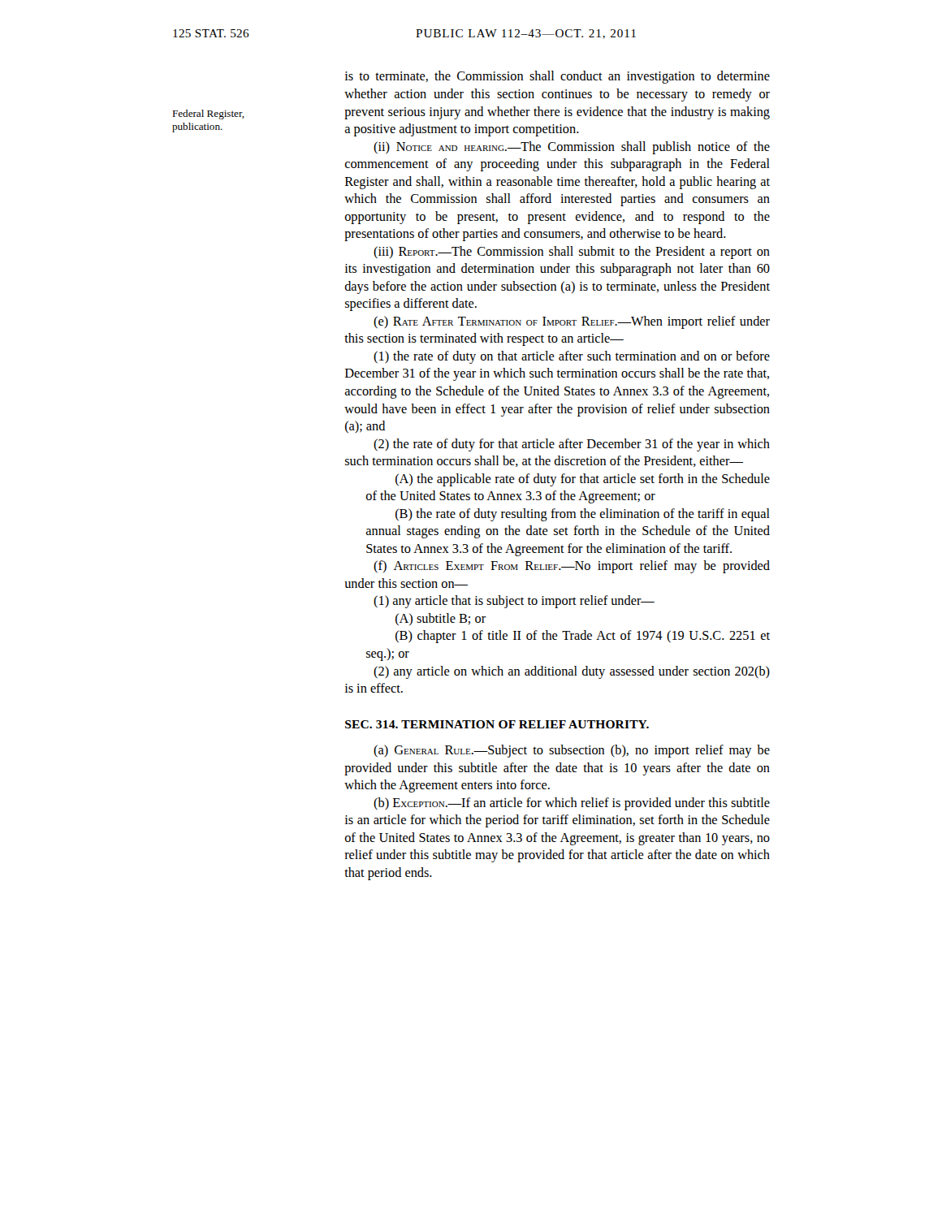125 STAT. 526 PUBLIC LAW 112–43—OCT. 21, 2011
Federal Register,
publication.
is to terminate, the Commission shall conduct an investigation to determine whether action under this section continues to be necessary to remedy or prevent serious injury and whether there is evidence that the industry is making a positive adjustment to import competition.
(ii) Notice and hearing.—The Commission shall publish notice of the commencement of any proceeding under this subparagraph in the Federal Register and shall, within a reasonable time thereafter, hold a public hearing at which the Commission shall afford interested parties and consumers an opportunity to be present, to present evidence, and to respond to the presentations of other parties and consumers, and otherwise to be heard.
(iii) Report.—The Commission shall submit to the President a report on its investigation and determination under this subparagraph not later than 60 days before the action under subsection (a) is to terminate, unless the President specifies a different date.
(e) Rate After Termination of Import Relief.—When import relief under this section is terminated with respect to an article—
(1) the rate of duty on that article after such termination and on or before December 31 of the year in which such termination occurs shall be the rate that, according to the Schedule of the United States to Annex 3.3 of the Agreement, would have been in effect 1 year after the provision of relief under subsection (a); and
(2) the rate of duty for that article after December 31 of the year in which such termination occurs shall be, at the discretion of the President, either—
(A) the applicable rate of duty for that article set forth in the Schedule of the United States to Annex 3.3 of the Agreement; or
(B) the rate of duty resulting from the elimination of the tariff in equal annual stages ending on the date set forth in the Schedule of the United States to Annex 3.3 of the Agreement for the elimination of the tariff.
(f) Articles Exempt From Relief.—No import relief may be provided under this section on—
(1) any article that is subject to import relief under—
(A) subtitle B; or
(B) chapter 1 of title II of the Trade Act of 1974 (19 U.S.C. 2251 et seq.); or
(2) any article on which an additional duty assessed under section 202(b) is in effect.
SEC. 314. TERMINATION OF RELIEF AUTHORITY.
(a) General Rule.—Subject to subsection (b), no import relief may be provided under this subtitle after the date that is 10 years after the date on which the Agreement enters into force.
(b) Exception.—If an article for which relief is provided under this subtitle is an article for which the period for tariff elimination, set forth in the Schedule of the United States to Annex 3.3 of the Agreement, is greater than 10 years, no relief under this subtitle may be provided for that article after the date on which that period ends.